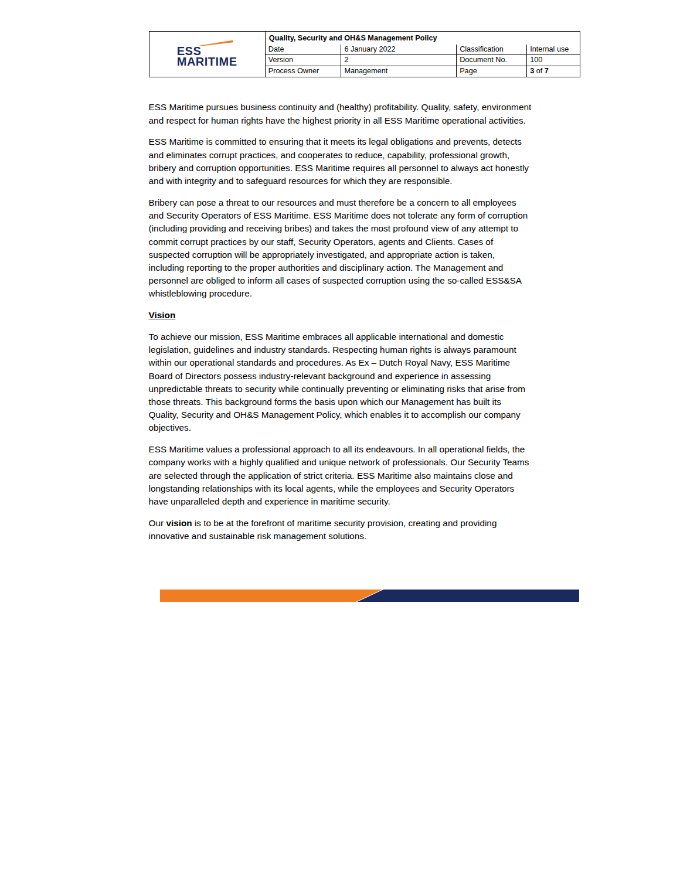| ESS MARITIME | Quality, Security and OH&S Management Policy |
| Date | 6 January 2022 | Classification | Internal use |
| Version | 2 | Document No. | 100 |
| Process Owner | Management | Page | 3 of 7 |
ESS Maritime pursues business continuity and (healthy) profitability. Quality, safety, environment and respect for human rights have the highest priority in all ESS Maritime operational activities.
ESS Maritime is committed to ensuring that it meets its legal obligations and prevents, detects and eliminates corrupt practices, and cooperates to reduce, capability, professional growth, bribery and corruption opportunities. ESS Maritime requires all personnel to always act honestly and with integrity and to safeguard resources for which they are responsible.
Bribery can pose a threat to our resources and must therefore be a concern to all employees and Security Operators of ESS Maritime. ESS Maritime does not tolerate any form of corruption (including providing and receiving bribes) and takes the most profound view of any attempt to commit corrupt practices by our staff, Security Operators, agents and Clients. Cases of suspected corruption will be appropriately investigated, and appropriate action is taken, including reporting to the proper authorities and disciplinary action. The Management and personnel are obliged to inform all cases of suspected corruption using the so-called ESS&SA whistleblowing procedure.
Vision
To achieve our mission, ESS Maritime embraces all applicable international and domestic legislation, guidelines and industry standards. Respecting human rights is always paramount within our operational standards and procedures. As Ex – Dutch Royal Navy, ESS Maritime Board of Directors possess industry-relevant background and experience in assessing unpredictable threats to security while continually preventing or eliminating risks that arise from those threats. This background forms the basis upon which our Management has built its Quality, Security and OH&S Management Policy, which enables it to accomplish our company objectives.
ESS Maritime values a professional approach to all its endeavours. In all operational fields, the company works with a highly qualified and unique network of professionals. Our Security Teams are selected through the application of strict criteria. ESS Maritime also maintains close and longstanding relationships with its local agents, while the employees and Security Operators have unparalleled depth and experience in maritime security.
Our vision is to be at the forefront of maritime security provision, creating and providing innovative and sustainable risk management solutions.